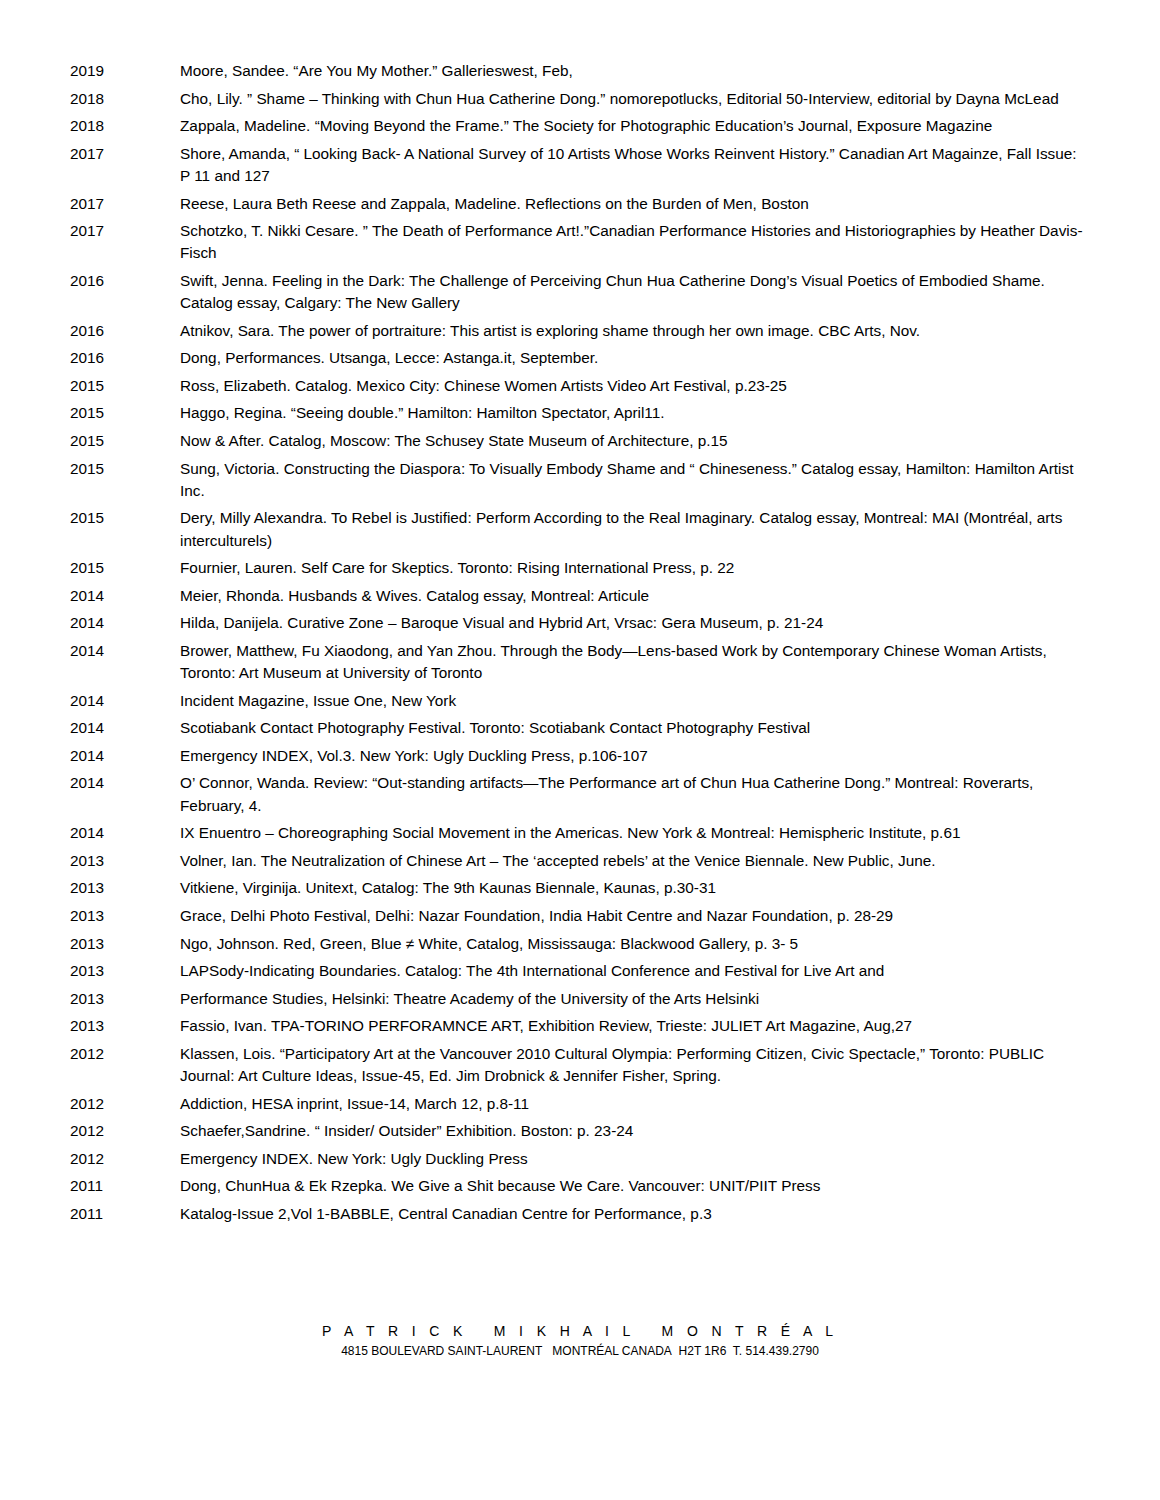| 2019 | Moore, Sandee. “Are You My Mother.” Gallerieswest, Feb, |
| 2018 | Cho, Lily. ” Shame – Thinking with Chun Hua Catherine Dong.” nomorepotlucks, Editorial 50-Interview, editorial by Dayna McLead |
| 2018 | Zappala, Madeline. “Moving Beyond the Frame.” The Society for Photographic Education’s Journal, Exposure Magazine |
| 2017 | Shore, Amanda, “ Looking Back- A National Survey of 10 Artists Whose Works Reinvent History.” Canadian Art Magainze, Fall Issue: P 11 and 127 |
| 2017 | Reese, Laura Beth Reese and Zappala, Madeline. Reflections on the Burden of Men, Boston |
| 2017 | Schotzko, T. Nikki Cesare. ” The Death of Performance Art!.”Canadian Performance Histories and Historiographies by Heather Davis-Fisch |
| 2016 | Swift, Jenna. Feeling in the Dark: The Challenge of Perceiving Chun Hua Catherine Dong’s Visual Poetics of Embodied Shame. Catalog essay, Calgary: The New Gallery |
| 2016 | Atnikov, Sara. The power of portraiture: This artist is exploring shame through her own image. CBC Arts, Nov. |
| 2016 | Dong, Performances. Utsanga, Lecce: Astanga.it, September. |
| 2015 | Ross, Elizabeth. Catalog. Mexico City: Chinese Women Artists Video Art Festival, p.23-25 |
| 2015 | Haggo, Regina. “Seeing double.” Hamilton: Hamilton Spectator, April11. |
| 2015 | Now & After. Catalog, Moscow: The Schusey State Museum of Architecture, p.15 |
| 2015 | Sung, Victoria. Constructing the Diaspora: To Visually Embody Shame and “ Chineseness.” Catalog essay, Hamilton: Hamilton Artist Inc. |
| 2015 | Dery, Milly Alexandra. To Rebel is Justified: Perform According to the Real Imaginary. Catalog essay, Montreal: MAI (Montréal, arts interculturels) |
| 2015 | Fournier, Lauren. Self Care for Skeptics. Toronto: Rising International Press, p. 22 |
| 2014 | Meier, Rhonda. Husbands & Wives. Catalog essay, Montreal: Articule |
| 2014 | Hilda, Danijela. Curative Zone – Baroque Visual and Hybrid Art, Vrsac: Gera Museum, p. 21-24 |
| 2014 | Brower, Matthew, Fu Xiaodong, and Yan Zhou. Through the Body—Lens-based Work by Contemporary Chinese Woman Artists, Toronto: Art Museum at University of Toronto |
| 2014 | Incident Magazine, Issue One, New York |
| 2014 | Scotiabank Contact Photography Festival. Toronto: Scotiabank Contact Photography Festival |
| 2014 | Emergency INDEX, Vol.3. New York: Ugly Duckling Press, p.106-107 |
| 2014 | O’ Connor, Wanda. Review: “Out-standing artifacts—The Performance art of Chun Hua Catherine Dong.” Montreal: Roverarts, February, 4. |
| 2014 | IX Enuentro – Choreographing Social Movement in the Americas. New York & Montreal: Hemispheric Institute, p.61 |
| 2013 | Volner, Ian. The Neutralization of Chinese Art – The ‘accepted rebels’ at the Venice Biennale. New Public, June. |
| 2013 | Vitkiene, Virginija. Unitext, Catalog: The 9th Kaunas Biennale, Kaunas, p.30-31 |
| 2013 | Grace, Delhi Photo Festival, Delhi: Nazar Foundation, India Habit Centre and Nazar Foundation, p. 28-29 |
| 2013 | Ngo, Johnson. Red, Green, Blue ≠ White, Catalog, Mississauga: Blackwood Gallery, p. 3- 5 |
| 2013 | LAPSody-Indicating Boundaries. Catalog: The 4th International Conference and Festival for Live Art and |
| 2013 | Performance Studies, Helsinki: Theatre Academy of the University of the Arts Helsinki |
| 2013 | Fassio, Ivan. TPA-TORINO PERFORAMNCE ART, Exhibition Review, Trieste: JULIET Art Magazine, Aug,27 |
| 2012 | Klassen, Lois. “Participatory Art at the Vancouver 2010 Cultural Olympia: Performing Citizen, Civic Spectacle,” Toronto: PUBLIC Journal: Art Culture Ideas, Issue-45, Ed. Jim Drobnick & Jennifer Fisher, Spring. |
| 2012 | Addiction, HESA inprint, Issue-14, March 12, p.8-11 |
| 2012 | Schaefer,Sandrine. “ Insider/ Outsider” Exhibition. Boston: p. 23-24 |
| 2012 | Emergency INDEX. New York: Ugly Duckling Press |
| 2011 | Dong, ChunHua & Ek Rzepka. We Give a Shit because We Care. Vancouver: UNIT/PIIT Press |
| 2011 | Katalog-Issue 2,Vol 1-BABBLE, Central Canadian Centre for Performance, p.3 |
P A T R I C K M I K H A I L M O N T R É A L
4815 BOULEVARD SAINT-LAURENT MONTRÉAL CANADA H2T 1R6 T. 514.439.2790